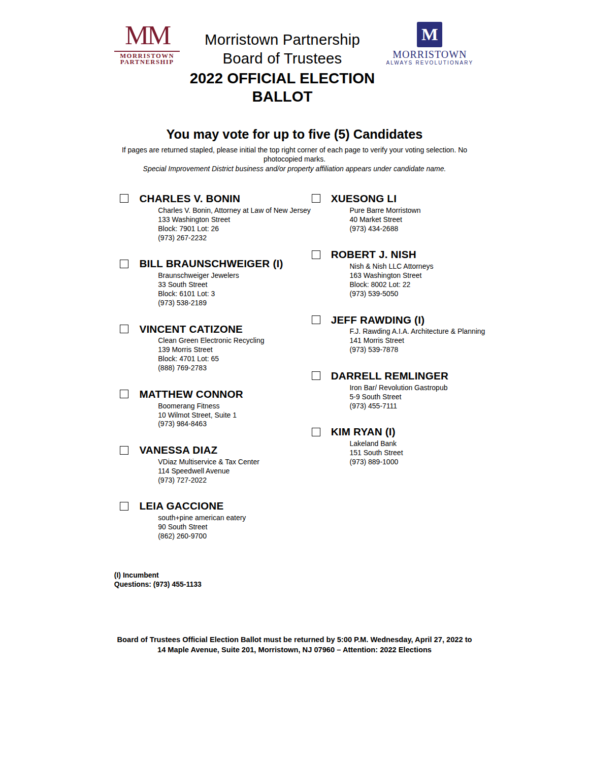M M
MORRISTOWN
PARTNERSHIP
Morristown Partnership Board of Trustees
2022 OFFICIAL ELECTION BALLOT
M
MORRISTOWN
ALWAYS REVOLUTIONARY
You may vote for up to five (5) Candidates
If pages are returned stapled, please initial the top right corner of each page to verify your voting selection. No photocopied marks.
Special Improvement District business and/or property affiliation appears under candidate name.
CHARLES V. BONIN
Charles V. Bonin, Attorney at Law of New Jersey
133 Washington Street
Block: 7901 Lot: 26
(973) 267-2232
BILL BRAUNSCHWEIGER (I)
Braunschweiger Jewelers
33 South Street
Block: 6101 Lot: 3
(973) 538-2189
VINCENT CATIZONE
Clean Green Electronic Recycling
139 Morris Street
Block: 4701 Lot: 65
(888) 769-2783
MATTHEW CONNOR
Boomerang Fitness
10 Wilmot Street, Suite 1
(973) 984-8463
VANESSA DIAZ
VDiaz Multiservice & Tax Center
114 Speedwell Avenue
(973) 727-2022
LEIA GACCIONE
south+pine american eatery
90 South Street
(862) 260-9700
XUESONG LI
Pure Barre Morristown
40 Market Street
(973) 434-2688
ROBERT J. NISH
Nish & Nish LLC Attorneys
163 Washington Street
Block: 8002 Lot: 22
(973) 539-5050
JEFF RAWDING (I)
F.J. Rawding A.I.A. Architecture & Planning
141 Morris Street
(973) 539-7878
DARRELL REMLINGER
Iron Bar/ Revolution Gastropub
5-9 South Street
(973) 455-7111
KIM RYAN (I)
Lakeland Bank
151 South Street
(973) 889-1000
(I) Incumbent
Questions: (973) 455-1133
Board of Trustees Official Election Ballot must be returned by 5:00 P.M. Wednesday, April 27, 2022 to
14 Maple Avenue, Suite 201, Morristown, NJ 07960 – Attention: 2022 Elections